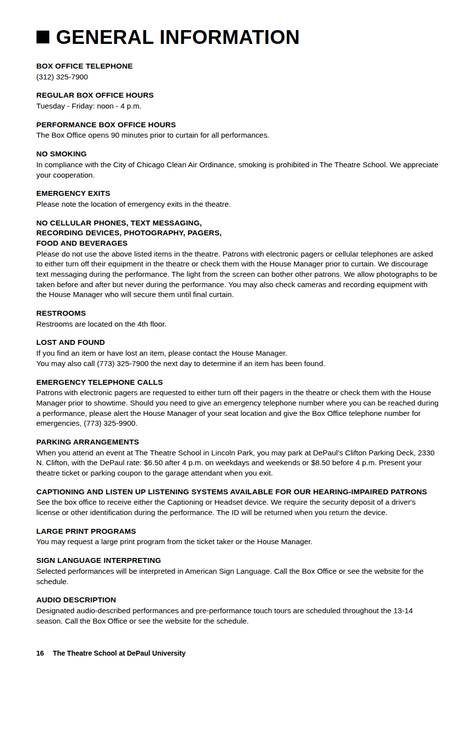General Information
Box Office Telephone
(312) 325-7900
Regular Box Office Hours
Tuesday - Friday: noon - 4 p.m.
Performance Box Office Hours
The Box Office opens 90 minutes prior to curtain for all performances.
No Smoking
In compliance with the City of Chicago Clean Air Ordinance, smoking is prohibited in The Theatre School. We appreciate your cooperation.
Emergency Exits
Please note the location of emergency exits in the theatre.
No Cellular Phones, Text Messaging,
Recording Devices, Photography, Pagers,
Food and Beverages
Please do not use the above listed items in the theatre. Patrons with electronic pagers or cellular telephones are asked to either turn off their equipment in the theatre or check them with the House Manager prior to curtain. We discourage text messaging during the performance. The light from the screen can bother other patrons. We allow photographs to be taken before and after but never during the performance. You may also check cameras and recording equipment with the House Manager who will secure them until final curtain.
Restrooms
Restrooms are located on the 4th floor.
Lost and Found
If you find an item or have lost an item, please contact the House Manager.
You may also call (773) 325-7900 the next day to determine if an item has been found.
Emergency Telephone Calls
Patrons with electronic pagers are requested to either turn off their pagers in the theatre or check them with the House Manager prior to showtime. Should you need to give an emergency telephone number where you can be reached during a performance, please alert the House Manager of your seat location and give the Box Office telephone number for emergencies, (773) 325-9900.
Parking Arrangements
When you attend an event at The Theatre School in Lincoln Park, you may park at DePaul's Clifton Parking Deck, 2330 N. Clifton, with the DePaul rate: $6.50 after 4 p.m. on weekdays and weekends or $8.50 before 4 p.m. Present your theatre ticket or parking coupon to the garage attendant when you exit.
Captioning and Listen Up Listening Systems Available for Our Hearing-Impaired Patrons
See the box office to receive either the Captioning or Headset device. We require the security deposit of a driver's license or other identification during the performance. The ID will be returned when you return the device.
Large Print Programs
You may request a large print program from the ticket taker or the House Manager.
Sign Language Interpreting
Selected performances will be interpreted in American Sign Language. Call the Box Office or see the website for the schedule.
Audio Description
Designated audio-described performances and pre-performance touch tours are scheduled throughout the 13-14 season. Call the Box Office or see the website for the schedule.
16 The Theatre School at DePaul University